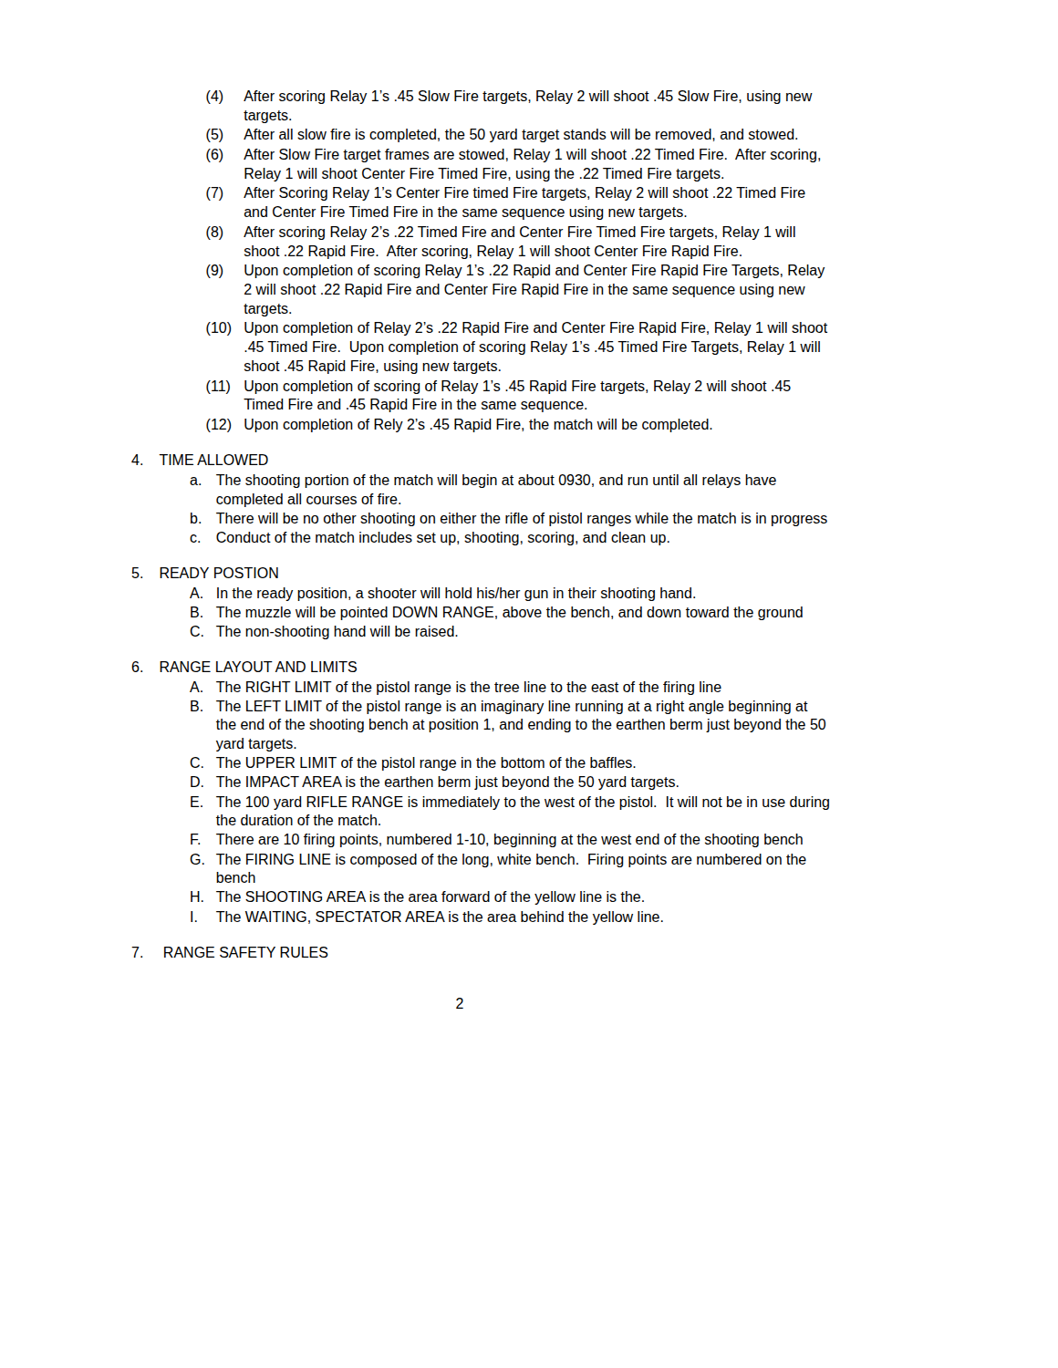(4) After scoring Relay 1’s .45 Slow Fire targets, Relay 2 will shoot .45 Slow Fire, using new targets.
(5) After all slow fire is completed, the 50 yard target stands will be removed, and stowed.
(6) After Slow Fire target frames are stowed, Relay 1 will shoot .22 Timed Fire. After scoring, Relay 1 will shoot Center Fire Timed Fire, using the .22 Timed Fire targets.
(7) After Scoring Relay 1’s Center Fire timed Fire targets, Relay 2 will shoot .22 Timed Fire and Center Fire Timed Fire in the same sequence using new targets.
(8) After scoring Relay 2’s .22 Timed Fire and Center Fire Timed Fire targets, Relay 1 will shoot .22 Rapid Fire. After scoring, Relay 1 will shoot Center Fire Rapid Fire.
(9) Upon completion of scoring Relay 1’s .22 Rapid and Center Fire Rapid Fire Targets, Relay 2 will shoot .22 Rapid Fire and Center Fire Rapid Fire in the same sequence using new targets.
(10) Upon completion of Relay 2’s .22 Rapid Fire and Center Fire Rapid Fire, Relay 1 will shoot .45 Timed Fire. Upon completion of scoring Relay 1’s .45 Timed Fire Targets, Relay 1 will shoot .45 Rapid Fire, using new targets.
(11) Upon completion of scoring of Relay 1’s .45 Rapid Fire targets, Relay 2 will shoot .45 Timed Fire and .45 Rapid Fire in the same sequence.
(12) Upon completion of Rely 2’s .45 Rapid Fire, the match will be completed.
4. TIME ALLOWED
a. The shooting portion of the match will begin at about 0930, and run until all relays have completed all courses of fire.
b. There will be no other shooting on either the rifle of pistol ranges while the match is in progress
c. Conduct of the match includes set up, shooting, scoring, and clean up.
5. READY POSTION
A. In the ready position, a shooter will hold his/her gun in their shooting hand.
B. The muzzle will be pointed DOWN RANGE, above the bench, and down toward the ground
C. The non-shooting hand will be raised.
6. RANGE LAYOUT AND LIMITS
A. The RIGHT LIMIT of the pistol range is the tree line to the east of the firing line
B. The LEFT LIMIT of the pistol range is an imaginary line running at a right angle beginning at the end of the shooting bench at position 1, and ending to the earthen berm just beyond the 50 yard targets.
C. The UPPER LIMIT of the pistol range in the bottom of the baffles.
D. The IMPACT AREA is the earthen berm just beyond the 50 yard targets.
E. The 100 yard RIFLE RANGE is immediately to the west of the pistol. It will not be in use during the duration of the match.
F. There are 10 firing points, numbered 1-10, beginning at the west end of the shooting bench
G. The FIRING LINE is composed of the long, white bench. Firing points are numbered on the bench
H. The SHOOTING AREA is the area forward of the yellow line is the.
I. The WAITING, SPECTATOR AREA is the area behind the yellow line.
7. RANGE SAFETY RULES
2